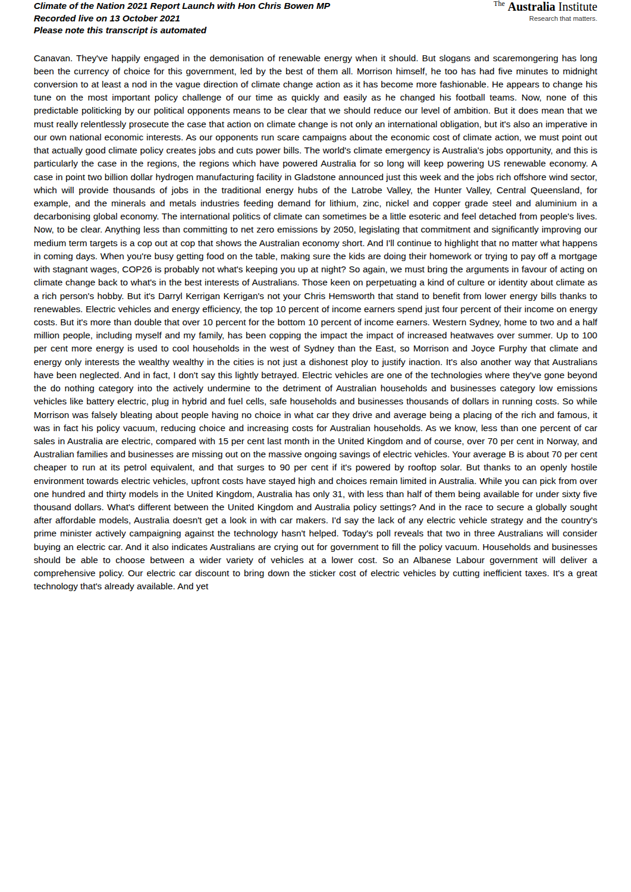Climate of the Nation 2021 Report Launch with Hon Chris Bowen MP
Recorded live on 13 October 2021
Please note this transcript is automated
The Australia Institute
Research that matters.
Canavan. They've happily engaged in the demonisation of renewable energy when it should. But slogans and scaremongering has long been the currency of choice for this government, led by the best of them all. Morrison himself, he too has had five minutes to midnight conversion to at least a nod in the vague direction of climate change action as it has become more fashionable. He appears to change his tune on the most important policy challenge of our time as quickly and easily as he changed his football teams. Now, none of this predictable politicking by our political opponents means to be clear that we should reduce our level of ambition. But it does mean that we must really relentlessly prosecute the case that action on climate change is not only an international obligation, but it's also an imperative in our own national economic interests. As our opponents run scare campaigns about the economic cost of climate action, we must point out that actually good climate policy creates jobs and cuts power bills. The world's climate emergency is Australia's jobs opportunity, and this is particularly the case in the regions, the regions which have powered Australia for so long will keep powering US renewable economy. A case in point two billion dollar hydrogen manufacturing facility in Gladstone announced just this week and the jobs rich offshore wind sector, which will provide thousands of jobs in the traditional energy hubs of the Latrobe Valley, the Hunter Valley, Central Queensland, for example, and the minerals and metals industries feeding demand for lithium, zinc, nickel and copper grade steel and aluminium in a decarbonising global economy. The international politics of climate can sometimes be a little esoteric and feel detached from people's lives. Now, to be clear. Anything less than committing to net zero emissions by 2050, legislating that commitment and significantly improving our medium term targets is a cop out at cop that shows the Australian economy short. And I'll continue to highlight that no matter what happens in coming days. When you're busy getting food on the table, making sure the kids are doing their homework or trying to pay off a mortgage with stagnant wages, COP26 is probably not what's keeping you up at night? So again, we must bring the arguments in favour of acting on climate change back to what's in the best interests of Australians. Those keen on perpetuating a kind of culture or identity about climate as a rich person's hobby. But it's Darryl Kerrigan Kerrigan's not your Chris Hemsworth that stand to benefit from lower energy bills thanks to renewables. Electric vehicles and energy efficiency, the top 10 percent of income earners spend just four percent of their income on energy costs. But it's more than double that over 10 percent for the bottom 10 percent of income earners. Western Sydney, home to two and a half million people, including myself and my family, has been copping the impact the impact of increased heatwaves over summer. Up to 100 per cent more energy is used to cool households in the west of Sydney than the East, so Morrison and Joyce Furphy that climate and energy only interests the wealthy wealthy in the cities is not just a dishonest ploy to justify inaction. It's also another way that Australians have been neglected. And in fact, I don't say this lightly betrayed. Electric vehicles are one of the technologies where they've gone beyond the do nothing category into the actively undermine to the detriment of Australian households and businesses category low emissions vehicles like battery electric, plug in hybrid and fuel cells, safe households and businesses thousands of dollars in running costs. So while Morrison was falsely bleating about people having no choice in what car they drive and average being a placing of the rich and famous, it was in fact his policy vacuum, reducing choice and increasing costs for Australian households. As we know, less than one percent of car sales in Australia are electric, compared with 15 per cent last month in the United Kingdom and of course, over 70 per cent in Norway, and Australian families and businesses are missing out on the massive ongoing savings of electric vehicles. Your average B is about 70 per cent cheaper to run at its petrol equivalent, and that surges to 90 per cent if it's powered by rooftop solar. But thanks to an openly hostile environment towards electric vehicles, upfront costs have stayed high and choices remain limited in Australia. While you can pick from over one hundred and thirty models in the United Kingdom, Australia has only 31, with less than half of them being available for under sixty five thousand dollars. What's different between the United Kingdom and Australia policy settings? And in the race to secure a globally sought after affordable models, Australia doesn't get a look in with car makers. I'd say the lack of any electric vehicle strategy and the country's prime minister actively campaigning against the technology hasn't helped. Today's poll reveals that two in three Australians will consider buying an electric car. And it also indicates Australians are crying out for government to fill the policy vacuum. Households and businesses should be able to choose between a wider variety of vehicles at a lower cost. So an Albanese Labour government will deliver a comprehensive policy. Our electric car discount to bring down the sticker cost of electric vehicles by cutting inefficient taxes. It's a great technology that's already available. And yet